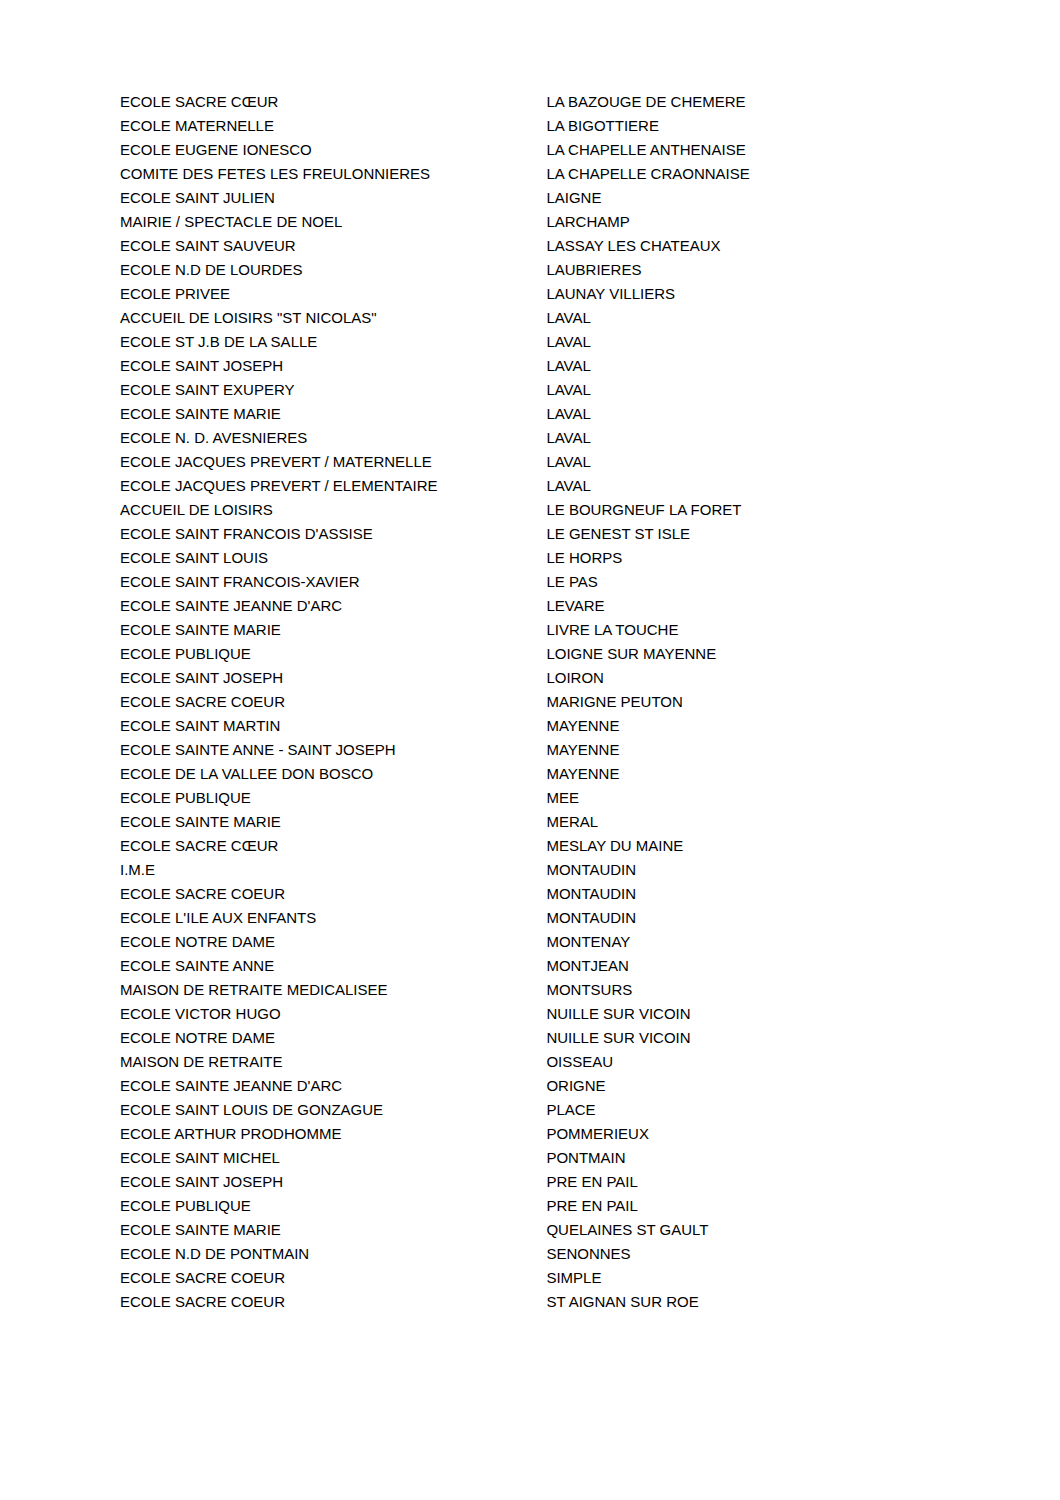| ECOLE SACRE CŒUR | LA BAZOUGE DE CHEMERE |
| ECOLE MATERNELLE | LA BIGOTTIERE |
| ECOLE EUGENE IONESCO | LA CHAPELLE ANTHENAISE |
| COMITE DES FETES LES FREULONNIERES | LA CHAPELLE CRAONNAISE |
| ECOLE SAINT JULIEN | LAIGNE |
| MAIRIE / SPECTACLE DE NOEL | LARCHAMP |
| ECOLE SAINT SAUVEUR | LASSAY LES CHATEAUX |
| ECOLE N.D DE LOURDES | LAUBRIERES |
| ECOLE PRIVEE | LAUNAY VILLIERS |
| ACCUEIL DE LOISIRS "ST NICOLAS" | LAVAL |
| ECOLE ST J.B DE LA SALLE | LAVAL |
| ECOLE SAINT JOSEPH | LAVAL |
| ECOLE SAINT EXUPERY | LAVAL |
| ECOLE SAINTE MARIE | LAVAL |
| ECOLE N. D. AVESNIERES | LAVAL |
| ECOLE JACQUES PREVERT / MATERNELLE | LAVAL |
| ECOLE JACQUES PREVERT / ELEMENTAIRE | LAVAL |
| ACCUEIL DE LOISIRS | LE BOURGNEUF LA FORET |
| ECOLE SAINT FRANCOIS D'ASSISE | LE GENEST ST ISLE |
| ECOLE SAINT LOUIS | LE HORPS |
| ECOLE SAINT FRANCOIS-XAVIER | LE PAS |
| ECOLE SAINTE JEANNE D'ARC | LEVARE |
| ECOLE SAINTE MARIE | LIVRE LA TOUCHE |
| ECOLE PUBLIQUE | LOIGNE SUR MAYENNE |
| ECOLE SAINT JOSEPH | LOIRON |
| ECOLE SACRE COEUR | MARIGNE PEUTON |
| ECOLE SAINT MARTIN | MAYENNE |
| ECOLE SAINTE ANNE - SAINT JOSEPH | MAYENNE |
| ECOLE DE LA VALLEE DON BOSCO | MAYENNE |
| ECOLE PUBLIQUE | MEE |
| ECOLE SAINTE MARIE | MERAL |
| ECOLE SACRE CŒUR | MESLAY DU MAINE |
| I.M.E | MONTAUDIN |
| ECOLE SACRE COEUR | MONTAUDIN |
| ECOLE L'ILE AUX ENFANTS | MONTAUDIN |
| ECOLE NOTRE DAME | MONTENAY |
| ECOLE SAINTE ANNE | MONTJEAN |
| MAISON DE RETRAITE MEDICALISEE | MONTSURS |
| ECOLE VICTOR HUGO | NUILLE SUR VICOIN |
| ECOLE NOTRE DAME | NUILLE SUR VICOIN |
| MAISON DE RETRAITE | OISSEAU |
| ECOLE SAINTE JEANNE D'ARC | ORIGNE |
| ECOLE SAINT LOUIS DE GONZAGUE | PLACE |
| ECOLE ARTHUR PRODHOMME | POMMERIEUX |
| ECOLE SAINT MICHEL | PONTMAIN |
| ECOLE SAINT JOSEPH | PRE EN PAIL |
| ECOLE PUBLIQUE | PRE EN PAIL |
| ECOLE SAINTE MARIE | QUELAINES ST GAULT |
| ECOLE N.D DE PONTMAIN | SENONNES |
| ECOLE SACRE COEUR | SIMPLE |
| ECOLE SACRE COEUR | ST AIGNAN SUR ROE |